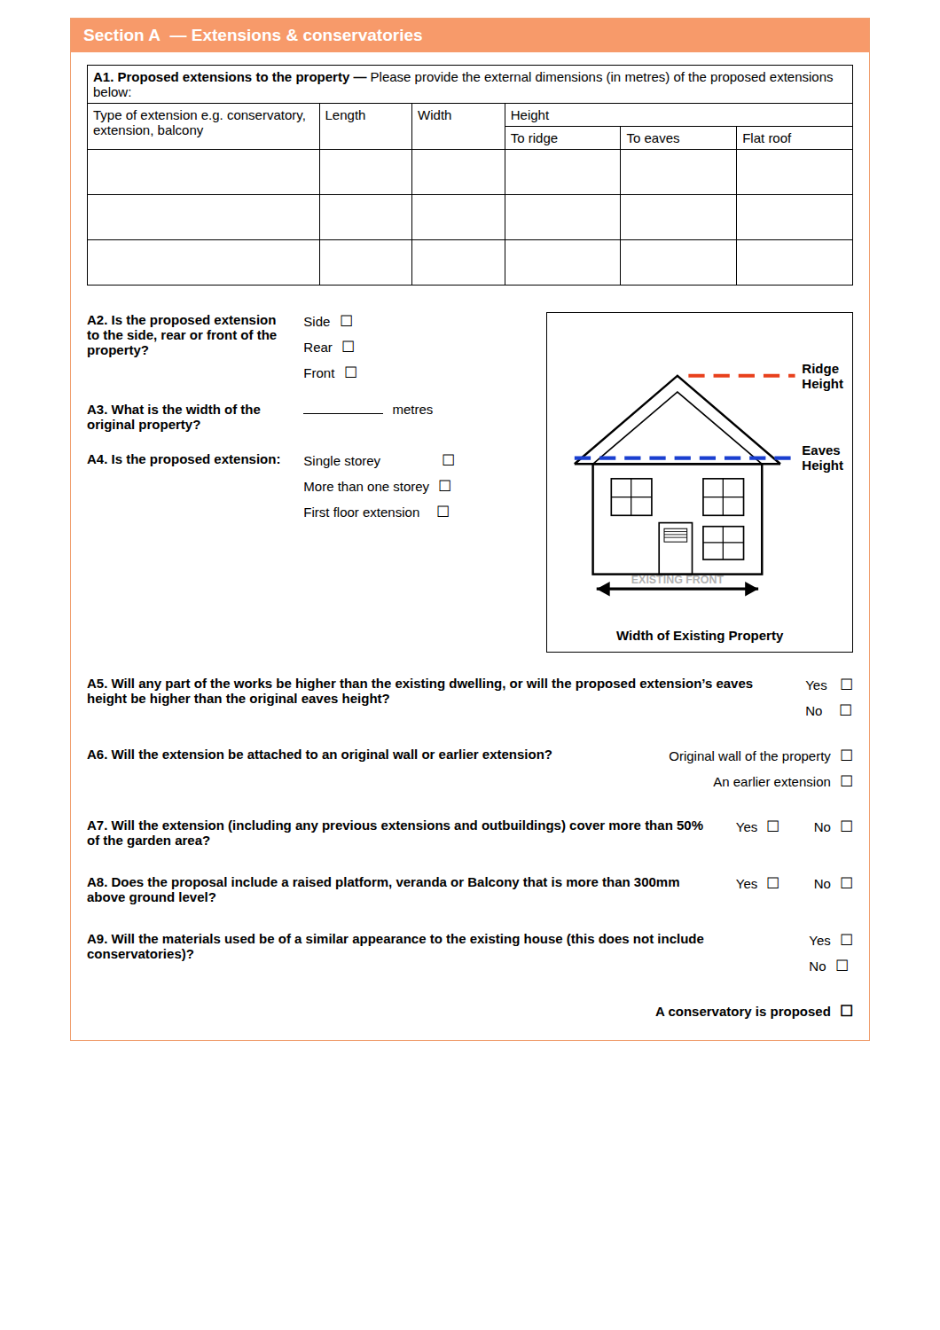Section A — Extensions & conservatories
| A1. Proposed extensions to the property — Please provide the external dimensions (in metres) of the proposed extensions below: |
| Type of extension e.g. conservatory, extension, balcony | Length | Width | Height |
| To ridge | To eaves | Flat roof |
A2. Is the proposed extension to the side, rear or front of the property?
Side
Rear
Front
A3. What is the width of the original property?
metres
A4. Is the proposed extension:
Single storey
More than one storey
First floor extension
EXISTING FRONT
Ridge
Height
Eaves
Height
Width of Existing Property
A5. Will any part of the works be higher than the existing dwelling, or will the proposed extension’s eaves height be higher than the original eaves height?
Yes
No
A6. Will the extension be attached to an original wall or earlier extension?
Original wall of the property
An earlier extension
A7. Will the extension (including any previous extensions and outbuildings) cover more than 50% of the garden area?
Yes No
A8. Does the proposal include a raised platform, veranda or Balcony that is more than 300mm above ground level?
Yes No
A9. Will the materials used be of a similar appearance to the existing house (this does not include conservatories)?
Yes
No
A conservatory is proposed